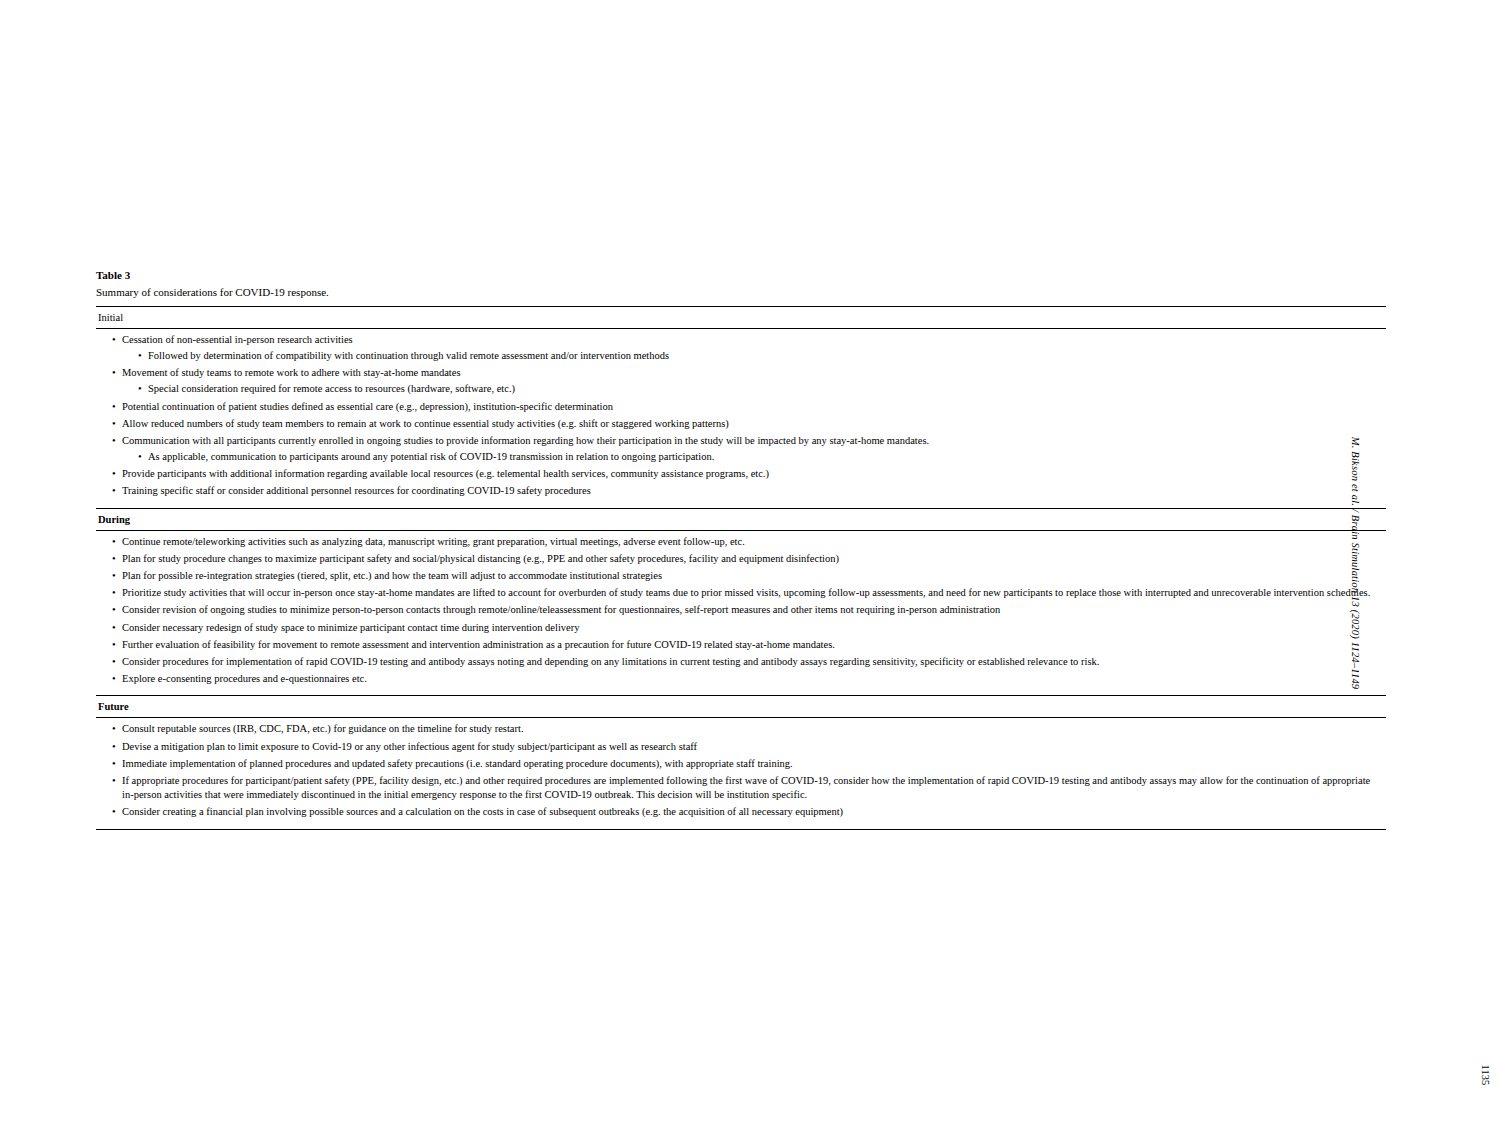M. Bikson et al. / Brain Stimulation 13 (2020) 1124–1149
1135
Table 3
Summary of considerations for COVID-19 response.
| Initial |
| --- |
| Cessation of non-essential in-person research activities Followed by determination of compatibility with continuation through valid remote assessment and/or intervention methods Movement of study teams to remote work to adhere with stay-at-home mandates Special consideration required for remote access to resources (hardware, software, etc.) Potential continuation of patient studies defined as essential care (e.g., depression), institution-specific determination Allow reduced numbers of study team members to remain at work to continue essential study activities (e.g. shift or staggered working patterns) Communication with all participants currently enrolled in ongoing studies to provide information regarding how their participation in the study will be impacted by any stay-at-home mandates. As applicable, communication to participants around any potential risk of COVID-19 transmission in relation to ongoing participation. Provide participants with additional information regarding available local resources (e.g. telemental health services, community assistance programs, etc.) Training specific staff or consider additional personnel resources for coordinating COVID-19 safety procedures |
| During |
| Continue remote/teleworking activities such as analyzing data, manuscript writing, grant preparation, virtual meetings, adverse event follow-up, etc. Plan for study procedure changes to maximize participant safety and social/physical distancing (e.g., PPE and other safety procedures, facility and equipment disinfection) Plan for possible re-integration strategies (tiered, split, etc.) and how the team will adjust to accommodate institutional strategies Prioritize study activities that will occur in-person once stay-at-home mandates are lifted to account for overburden of study teams due to prior missed visits, upcoming follow-up assessments, and need for new participants to replace those with interrupted and unrecoverable intervention schedules. Consider revision of ongoing studies to minimize person-to-person contacts through remote/online/teleassessment for questionnaires, self-report measures and other items not requiring in-person administration Consider necessary redesign of study space to minimize participant contact time during intervention delivery Further evaluation of feasibility for movement to remote assessment and intervention administration as a precaution for future COVID-19 related stay-at-home mandates. Consider procedures for implementation of rapid COVID-19 testing and antibody assays noting and depending on any limitations in current testing and antibody assays regarding sensitivity, specificity or established relevance to risk. Explore e-consenting procedures and e-questionnaires etc. |
| Future |
| Consult reputable sources (IRB, CDC, FDA, etc.) for guidance on the timeline for study restart. Devise a mitigation plan to limit exposure to Covid-19 or any other infectious agent for study subject/participant as well as research staff Immediate implementation of planned procedures and updated safety precautions (i.e. standard operating procedure documents), with appropriate staff training. If appropriate procedures for participant/patient safety (PPE, facility design, etc.) and other required procedures are implemented following the first wave of COVID-19, consider how the implementation of rapid COVID-19 testing and antibody assays may allow for the continuation of appropriate in-person activities that were immediately discontinued in the initial emergency response to the first COVID-19 outbreak. This decision will be institution specific. Consider creating a financial plan involving possible sources and a calculation on the costs in case of subsequent outbreaks (e.g. the acquisition of all necessary equipment) |